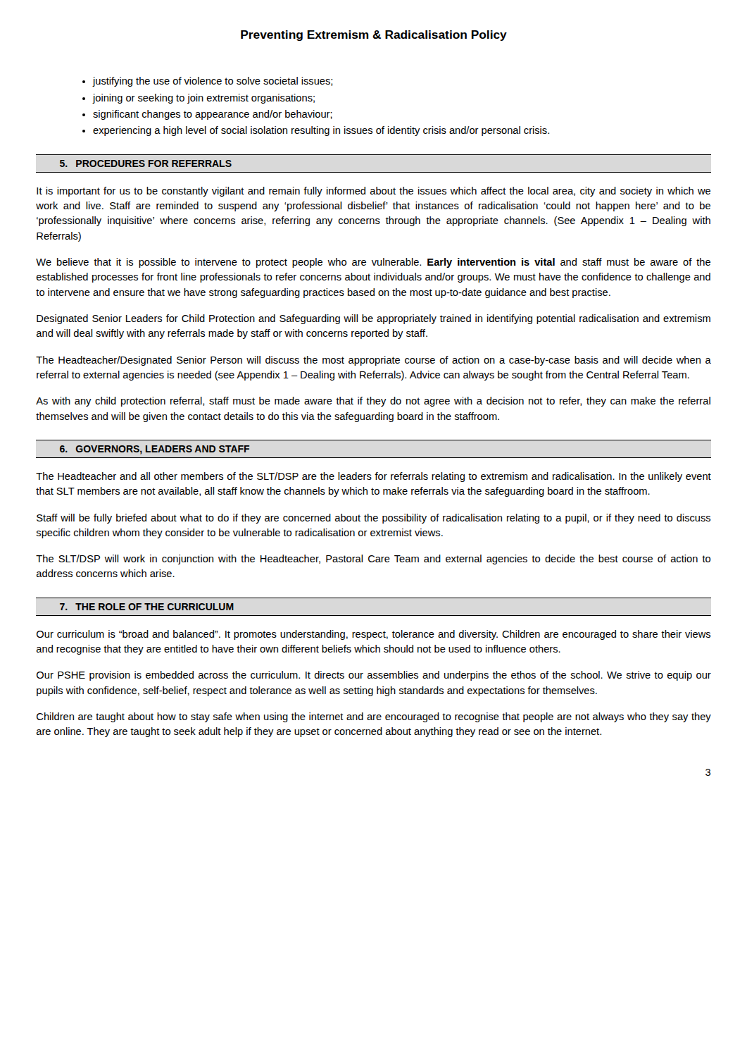Preventing Extremism & Radicalisation Policy
justifying the use of violence to solve societal issues;
joining or seeking to join extremist organisations;
significant changes to appearance and/or behaviour;
experiencing a high level of social isolation resulting in issues of identity crisis and/or personal crisis.
5. PROCEDURES FOR REFERRALS
It is important for us to be constantly vigilant and remain fully informed about the issues which affect the local area, city and society in which we work and live. Staff are reminded to suspend any ‘professional disbelief’ that instances of radicalisation ‘could not happen here’ and to be ‘professionally inquisitive’ where concerns arise, referring any concerns through the appropriate channels. (See Appendix 1 – Dealing with Referrals)
We believe that it is possible to intervene to protect people who are vulnerable. Early intervention is vital and staff must be aware of the established processes for front line professionals to refer concerns about individuals and/or groups. We must have the confidence to challenge and to intervene and ensure that we have strong safeguarding practices based on the most up-to-date guidance and best practise.
Designated Senior Leaders for Child Protection and Safeguarding will be appropriately trained in identifying potential radicalisation and extremism and will deal swiftly with any referrals made by staff or with concerns reported by staff.
The Headteacher/Designated Senior Person will discuss the most appropriate course of action on a case-by-case basis and will decide when a referral to external agencies is needed (see Appendix 1 – Dealing with Referrals). Advice can always be sought from the Central Referral Team.
As with any child protection referral, staff must be made aware that if they do not agree with a decision not to refer, they can make the referral themselves and will be given the contact details to do this via the safeguarding board in the staffroom.
6. GOVERNORS, LEADERS AND STAFF
The Headteacher and all other members of the SLT/DSP are the leaders for referrals relating to extremism and radicalisation. In the unlikely event that SLT members are not available, all staff know the channels by which to make referrals via the safeguarding board in the staffroom.
Staff will be fully briefed about what to do if they are concerned about the possibility of radicalisation relating to a pupil, or if they need to discuss specific children whom they consider to be vulnerable to radicalisation or extremist views.
The SLT/DSP will work in conjunction with the Headteacher, Pastoral Care Team and external agencies to decide the best course of action to address concerns which arise.
7. THE ROLE OF THE CURRICULUM
Our curriculum is “broad and balanced”. It promotes understanding, respect, tolerance and diversity. Children are encouraged to share their views and recognise that they are entitled to have their own different beliefs which should not be used to influence others.
Our PSHE provision is embedded across the curriculum. It directs our assemblies and underpins the ethos of the school. We strive to equip our pupils with confidence, self-belief, respect and tolerance as well as setting high standards and expectations for themselves.
Children are taught about how to stay safe when using the internet and are encouraged to recognise that people are not always who they say they are online. They are taught to seek adult help if they are upset or concerned about anything they read or see on the internet.
3